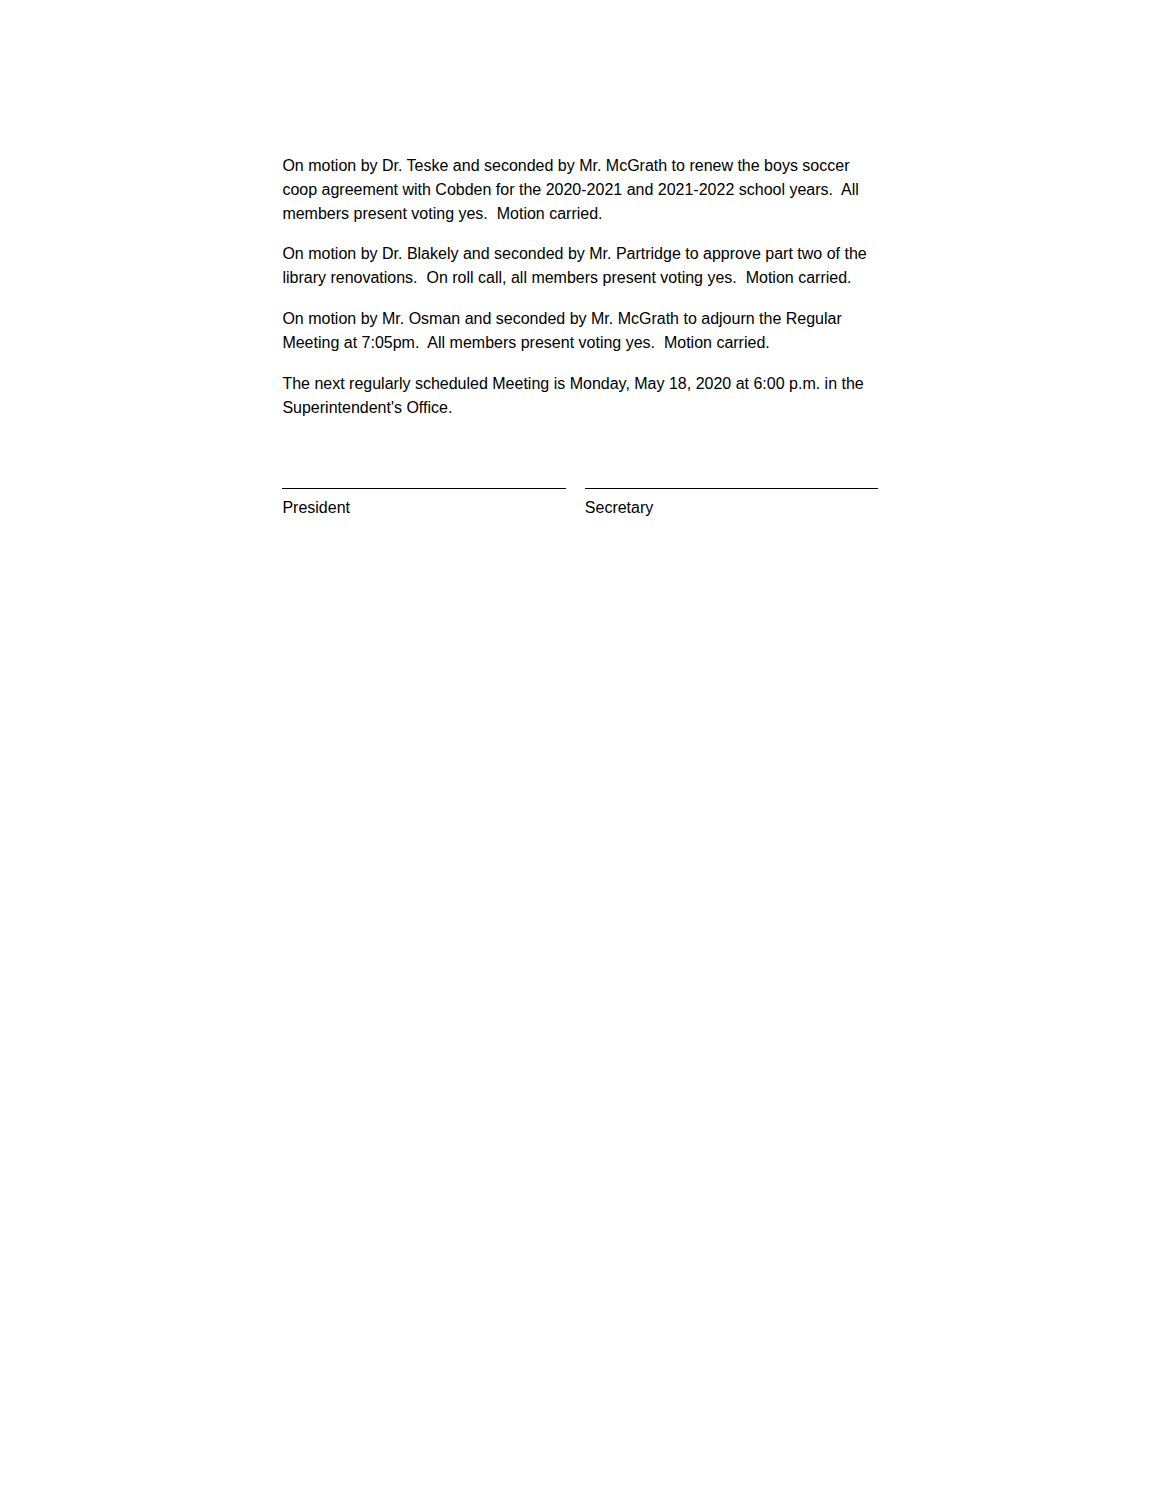On motion by Dr. Teske and seconded by Mr. McGrath to renew the boys soccer coop agreement with Cobden for the 2020-2021 and 2021-2022 school years. All members present voting yes. Motion carried.
On motion by Dr. Blakely and seconded by Mr. Partridge to approve part two of the library renovations. On roll call, all members present voting yes. Motion carried.
On motion by Mr. Osman and seconded by Mr. McGrath to adjourn the Regular Meeting at 7:05pm. All members present voting yes. Motion carried.
The next regularly scheduled Meeting is Monday, May 18, 2020 at 6:00 p.m. in the Superintendent's Office.
| President | Secretary |